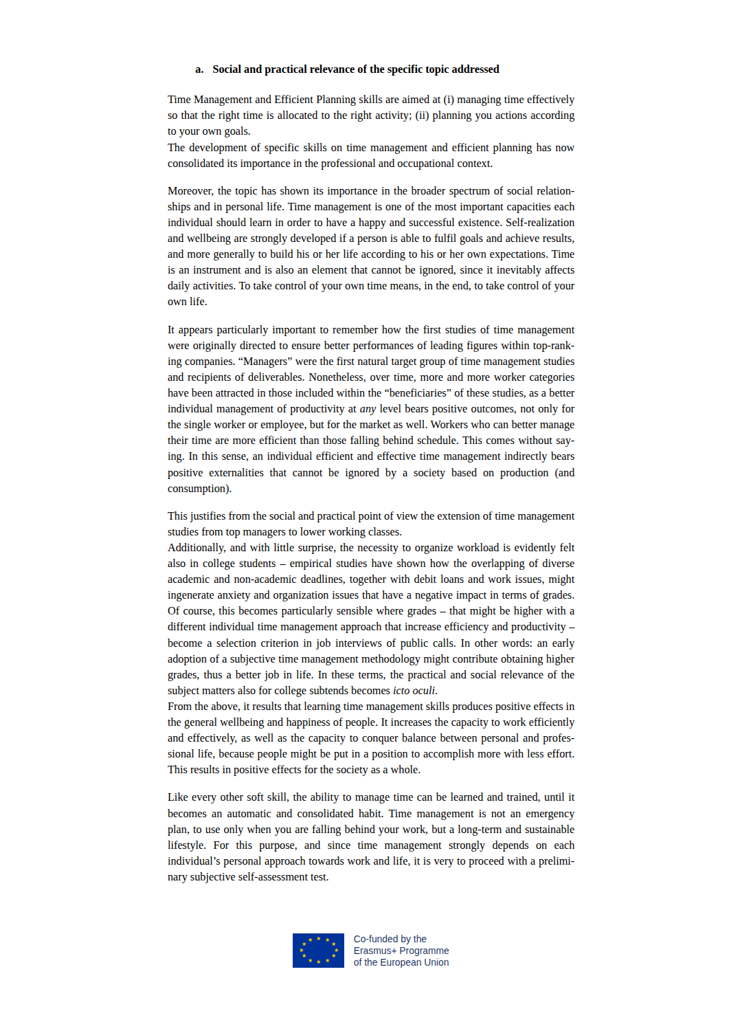a. Social and practical relevance of the specific topic addressed
Time Management and Efficient Planning skills are aimed at (i) managing time effectively so that the right time is allocated to the right activity; (ii) planning you actions according to your own goals.
The development of specific skills on time management and efficient planning has now consolidated its importance in the professional and occupational context.
Moreover, the topic has shown its importance in the broader spectrum of social relationships and in personal life. Time management is one of the most important capacities each individual should learn in order to have a happy and successful existence. Self-realization and wellbeing are strongly developed if a person is able to fulfil goals and achieve results, and more generally to build his or her life according to his or her own expectations. Time is an instrument and is also an element that cannot be ignored, since it inevitably affects daily activities. To take control of your own time means, in the end, to take control of your own life.
It appears particularly important to remember how the first studies of time management were originally directed to ensure better performances of leading figures within top-ranking companies. “Managers” were the first natural target group of time management studies and recipients of deliverables. Nonetheless, over time, more and more worker categories have been attracted in those included within the “beneficiaries” of these studies, as a better individual management of productivity at any level bears positive outcomes, not only for the single worker or employee, but for the market as well. Workers who can better manage their time are more efficient than those falling behind schedule. This comes without saying. In this sense, an individual efficient and effective time management indirectly bears positive externalities that cannot be ignored by a society based on production (and consumption).
This justifies from the social and practical point of view the extension of time management studies from top managers to lower working classes.
Additionally, and with little surprise, the necessity to organize workload is evidently felt also in college students – empirical studies have shown how the overlapping of diverse academic and non-academic deadlines, together with debit loans and work issues, might ingenerate anxiety and organization issues that have a negative impact in terms of grades. Of course, this becomes particularly sensible where grades – that might be higher with a different individual time management approach that increase efficiency and productivity – become a selection criterion in job interviews of public calls. In other words: an early adoption of a subjective time management methodology might contribute obtaining higher grades, thus a better job in life. In these terms, the practical and social relevance of the subject matters also for college subtends becomes icto oculi.
From the above, it results that learning time management skills produces positive effects in the general wellbeing and happiness of people. It increases the capacity to work efficiently and effectively, as well as the capacity to conquer balance between personal and professional life, because people might be put in a position to accomplish more with less effort. This results in positive effects for the society as a whole.
Like every other soft skill, the ability to manage time can be learned and trained, until it becomes an automatic and consolidated habit. Time management is not an emergency plan, to use only when you are falling behind your work, but a long-term and sustainable lifestyle. For this purpose, and since time management strongly depends on each individual’s personal approach towards work and life, it is very to proceed with a preliminary subjective self-assessment test.
★ ★ ★ ★ ★ ★ ★ ★ ★ ★ ★ ★
Co-funded by the Erasmus+ Programme of the European Union